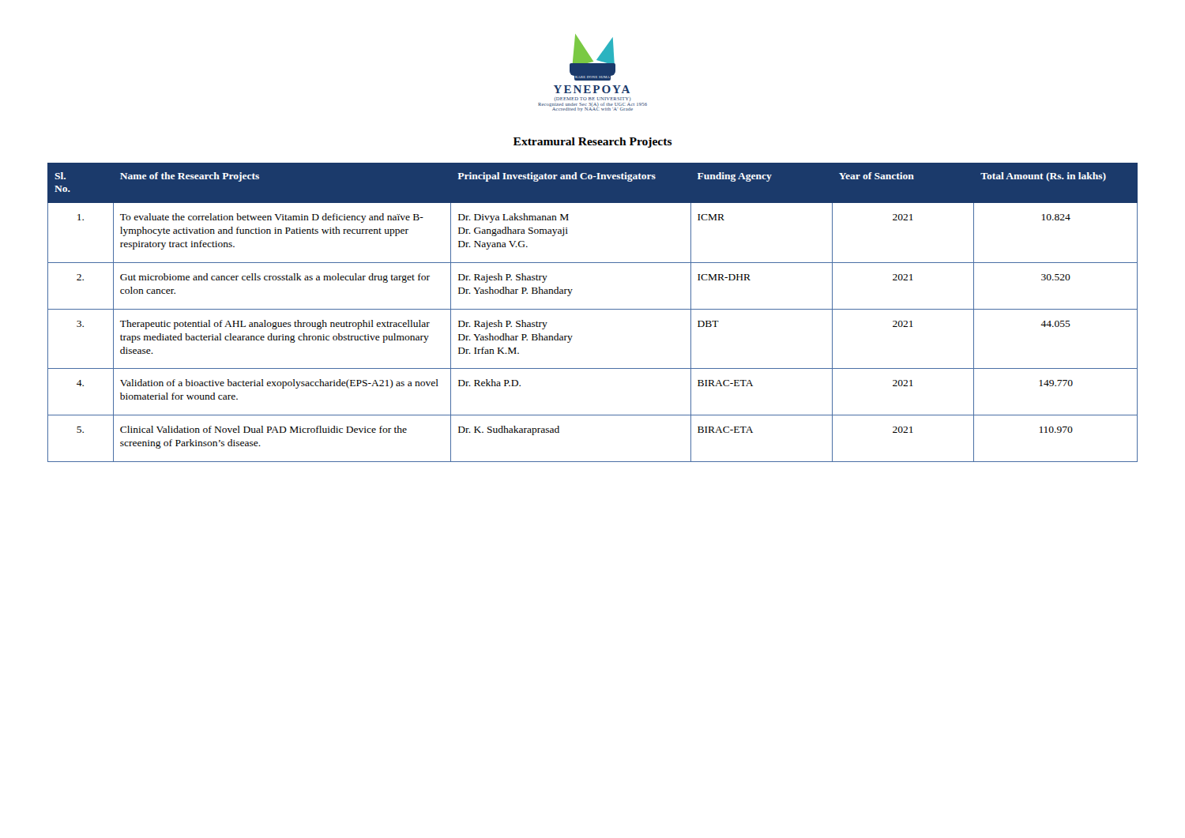KARE DONE SUMA
YENEPOYA
(DEEMED TO BE UNIVERSITY)
Recognized under Sec 3(A) of the UGC Act 1956
Accredited by NAAC with 'A' Grade
Extramural Research Projects
| Sl. No. | Name of the Research Projects | Principal Investigator and Co-Investigators | Funding Agency | Year of Sanction | Total Amount (Rs. in lakhs) |
| --- | --- | --- | --- | --- | --- |
| 1. | To evaluate the correlation between Vitamin D deficiency and naïve B-lymphocyte activation and function in Patients with recurrent upper respiratory tract infections. | Dr. Divya Lakshmanan M Dr. Gangadhara Somayaji Dr. Nayana V.G. | ICMR | 2021 | 10.824 |
| 2. | Gut microbiome and cancer cells crosstalk as a molecular drug target for colon cancer. | Dr. Rajesh P. Shastry Dr. Yashodhar P. Bhandary | ICMR-DHR | 2021 | 30.520 |
| 3. | Therapeutic potential of AHL analogues through neutrophil extracellular traps mediated bacterial clearance during chronic obstructive pulmonary disease. | Dr. Rajesh P. Shastry Dr. Yashodhar P. Bhandary Dr. Irfan K.M. | DBT | 2021 | 44.055 |
| 4. | Validation of a bioactive bacterial exopolysaccharide(EPS-A21) as a novel biomaterial for wound care. | Dr. Rekha P.D. | BIRAC-ETA | 2021 | 149.770 |
| 5. | Clinical Validation of Novel Dual PAD Microfluidic Device for the screening of Parkinson’s disease. | Dr. K. Sudhakaraprasad | BIRAC-ETA | 2021 | 110.970 |